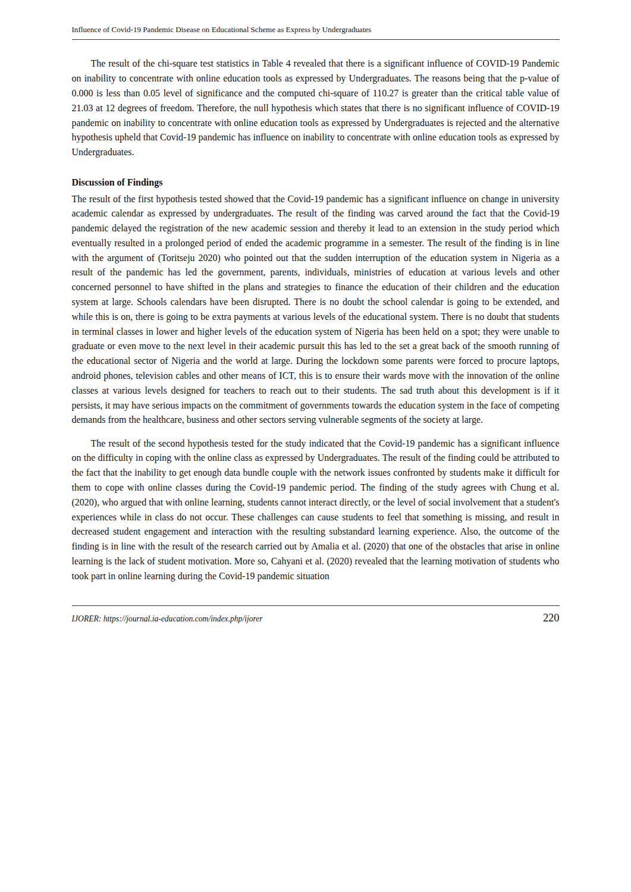Influence of Covid-19 Pandemic Disease on Educational Scheme as Express by Undergraduates
The result of the chi-square test statistics in Table 4 revealed that there is a significant influence of COVID-19 Pandemic on inability to concentrate with online education tools as expressed by Undergraduates. The reasons being that the p-value of 0.000 is less than 0.05 level of significance and the computed chi-square of 110.27 is greater than the critical table value of 21.03 at 12 degrees of freedom. Therefore, the null hypothesis which states that there is no significant influence of COVID-19 pandemic on inability to concentrate with online education tools as expressed by Undergraduates is rejected and the alternative hypothesis upheld that Covid-19 pandemic has influence on inability to concentrate with online education tools as expressed by Undergraduates.
Discussion of Findings
The result of the first hypothesis tested showed that the Covid-19 pandemic has a significant influence on change in university academic calendar as expressed by undergraduates. The result of the finding was carved around the fact that the Covid-19 pandemic delayed the registration of the new academic session and thereby it lead to an extension in the study period which eventually resulted in a prolonged period of ended the academic programme in a semester. The result of the finding is in line with the argument of (Toritseju 2020) who pointed out that the sudden interruption of the education system in Nigeria as a result of the pandemic has led the government, parents, individuals, ministries of education at various levels and other concerned personnel to have shifted in the plans and strategies to finance the education of their children and the education system at large. Schools calendars have been disrupted. There is no doubt the school calendar is going to be extended, and while this is on, there is going to be extra payments at various levels of the educational system. There is no doubt that students in terminal classes in lower and higher levels of the education system of Nigeria has been held on a spot; they were unable to graduate or even move to the next level in their academic pursuit this has led to the set a great back of the smooth running of the educational sector of Nigeria and the world at large. During the lockdown some parents were forced to procure laptops, android phones, television cables and other means of ICT, this is to ensure their wards move with the innovation of the online classes at various levels designed for teachers to reach out to their students. The sad truth about this development is if it persists, it may have serious impacts on the commitment of governments towards the education system in the face of competing demands from the healthcare, business and other sectors serving vulnerable segments of the society at large.
The result of the second hypothesis tested for the study indicated that the Covid-19 pandemic has a significant influence on the difficulty in coping with the online class as expressed by Undergraduates. The result of the finding could be attributed to the fact that the inability to get enough data bundle couple with the network issues confronted by students make it difficult for them to cope with online classes during the Covid-19 pandemic period. The finding of the study agrees with Chung et al. (2020), who argued that with online learning, students cannot interact directly, or the level of social involvement that a student's experiences while in class do not occur. These challenges can cause students to feel that something is missing, and result in decreased student engagement and interaction with the resulting substandard learning experience. Also, the outcome of the finding is in line with the result of the research carried out by Amalia et al. (2020) that one of the obstacles that arise in online learning is the lack of student motivation. More so, Cahyani et al. (2020) revealed that the learning motivation of students who took part in online learning during the Covid-19 pandemic situation
IJORER: https://journal.ia-education.com/index.php/ijorer 220